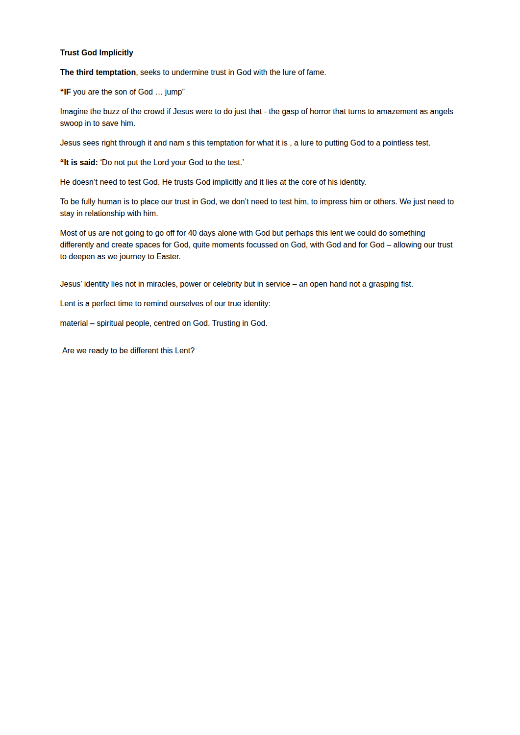Trust God Implicitly
The third temptation, seeks to undermine trust in God with the lure of fame.
“IF you are the son of God … jump”
Imagine the buzz of the crowd if Jesus were to do just that - the gasp of horror that turns to amazement as angels swoop in to save him.
Jesus sees right through it and nam s this temptation for what it is , a lure to putting God to a pointless test.
“It is said: ‘Do not put the Lord your God to the test.’
He doesn’t need to test God. He trusts God implicitly and it lies at the core of his identity.
To be fully human is to place our trust in God, we don’t need to test him, to impress him or others. We just need to stay in relationship with him.
Most of us are not going to go off for 40 days alone with God but perhaps this lent we could do something differently and create spaces for God, quite moments focussed on God, with God and for God – allowing our trust to deepen as we journey to Easter.
Jesus’ identity lies not in miracles, power or celebrity but in service – an open hand not a grasping fist.
Lent is a perfect time to remind ourselves of our true identity:
material – spiritual people, centred on God. Trusting in God.
Are we ready to be different this Lent?